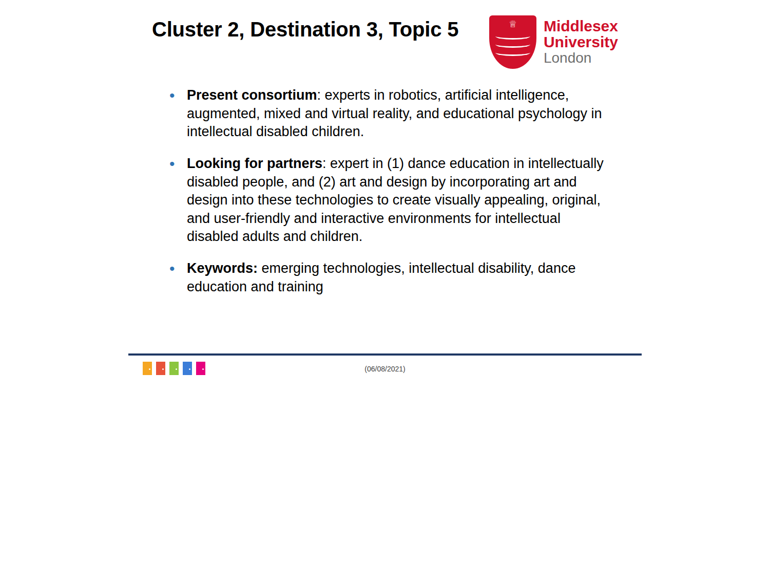Cluster 2, Destination 3, Topic 5
Middlesex
University
London
Present consortium: experts in robotics, artificial intelligence, augmented, mixed and virtual reality, and educational psychology in intellectual disabled children.
Looking for partners: expert in (1) dance education in intellectually disabled people, and (2) art and design by incorporating art and design into these technologies to create visually appealing, original, and user-friendly and interactive environments for intellectual disabled adults and children.
Keywords: emerging technologies, intellectual disability, dance education and training
(06/08/2021)